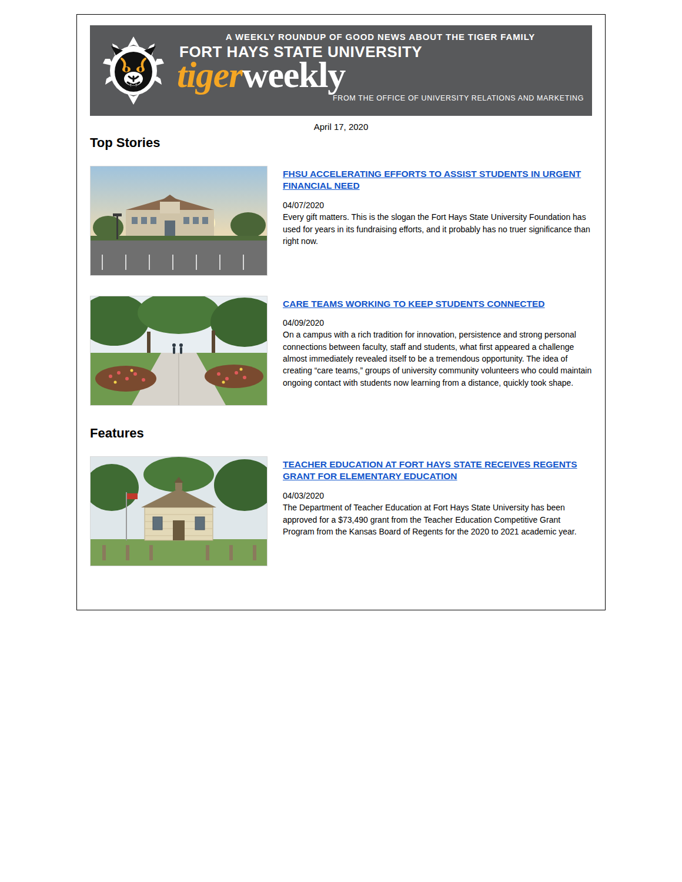Tiger head logo
A weekly roundup of good news about the Tiger family
Fort Hays State University
tiger weekly
From the Office of University Relations and Marketing
April 17, 2020
Top Stories
Campus building at sunset
FHSU accelerating efforts to assist students in urgent financial need
04/07/2020
Every gift matters. This is the slogan the Fort Hays State University Foundation has used for years in its fundraising efforts, and it probably has no truer significance than right now.
Campus sidewalk with flower beds
Care teams working to keep students connected
04/09/2020
On a campus with a rich tradition for innovation, persistence and strong personal connections between faculty, staff and students, what first appeared a challenge almost immediately revealed itself to be a tremendous opportunity. The idea of creating “care teams,” groups of university community volunteers who could maintain ongoing contact with students now learning from a distance, quickly took shape.
Features
Historic limestone schoolhouse
Teacher education at Fort Hays State receives Regents grant for elementary education
04/03/2020
The Department of Teacher Education at Fort Hays State University has been approved for a $73,490 grant from the Teacher Education Competitive Grant Program from the Kansas Board of Regents for the 2020 to 2021 academic year.